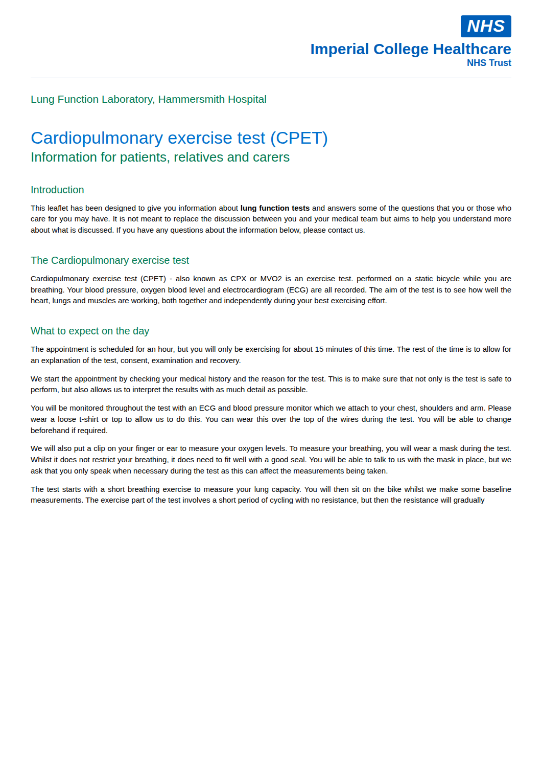NHS
Imperial College Healthcare
NHS Trust
Lung Function Laboratory, Hammersmith Hospital
Cardiopulmonary exercise test (CPET) Information for patients, relatives and carers
Introduction
This leaflet has been designed to give you information about lung function tests and answers some of the questions that you or those who care for you may have. It is not meant to replace the discussion between you and your medical team but aims to help you understand more about what is discussed. If you have any questions about the information below, please contact us.
The Cardiopulmonary exercise test
Cardiopulmonary exercise test (CPET) - also known as CPX or MVO2 is an exercise test. performed on a static bicycle while you are breathing. Your blood pressure, oxygen blood level and electrocardiogram (ECG) are all recorded. The aim of the test is to see how well the heart, lungs and muscles are working, both together and independently during your best exercising effort.
What to expect on the day
The appointment is scheduled for an hour, but you will only be exercising for about 15 minutes of this time. The rest of the time is to allow for an explanation of the test, consent, examination and recovery.
We start the appointment by checking your medical history and the reason for the test. This is to make sure that not only is the test is safe to perform, but also allows us to interpret the results with as much detail as possible.
You will be monitored throughout the test with an ECG and blood pressure monitor which we attach to your chest, shoulders and arm. Please wear a loose t-shirt or top to allow us to do this. You can wear this over the top of the wires during the test. You will be able to change beforehand if required.
We will also put a clip on your finger or ear to measure your oxygen levels. To measure your breathing, you will wear a mask during the test. Whilst it does not restrict your breathing, it does need to fit well with a good seal. You will be able to talk to us with the mask in place, but we ask that you only speak when necessary during the test as this can affect the measurements being taken.
The test starts with a short breathing exercise to measure your lung capacity. You will then sit on the bike whilst we make some baseline measurements. The exercise part of the test involves a short period of cycling with no resistance, but then the resistance will gradually